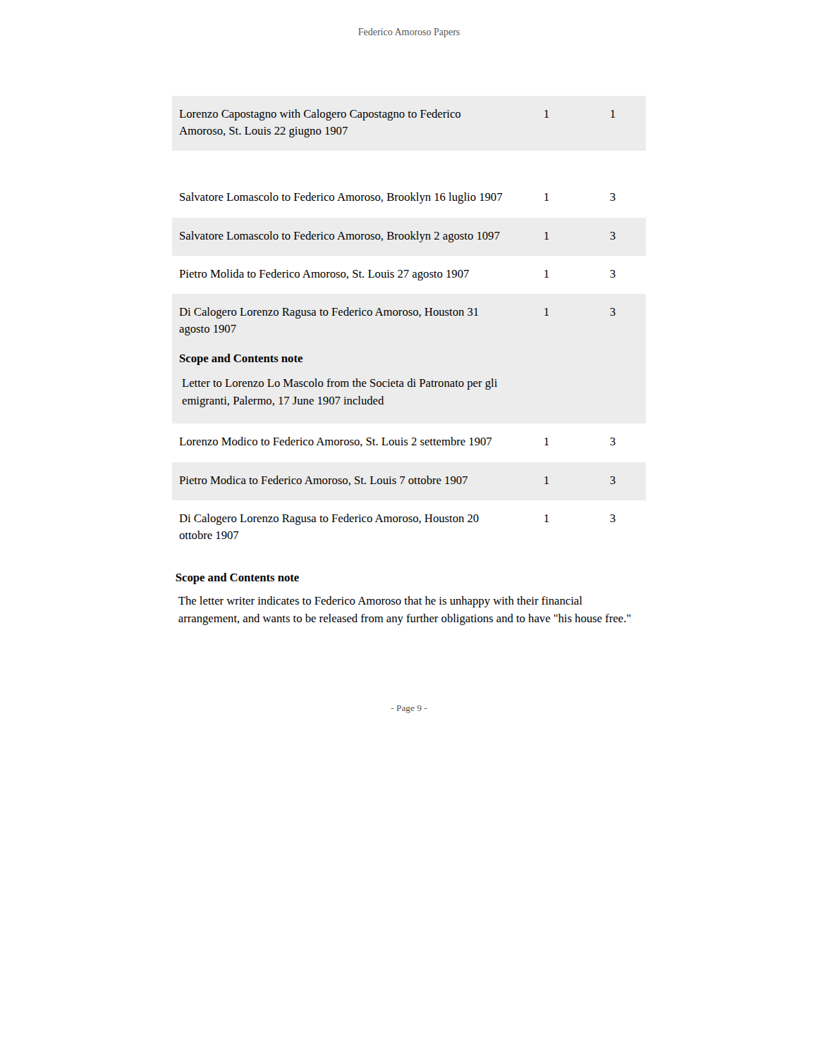Federico Amoroso Papers
| Lorenzo Capostagno with Calogero Capostagno to Federico Amoroso, St. Louis 22 giugno 1907 | 1 | 1 |
| Salvatore Lomascolo to Federico Amoroso, Brooklyn 16 luglio 1907 | 1 | 3 |
| Salvatore Lomascolo to Federico Amoroso, Brooklyn 2 agosto 1097 | 1 | 3 |
| Pietro Molida to Federico Amoroso, St. Louis 27 agosto 1907 | 1 | 3 |
| Di Calogero Lorenzo Ragusa to Federico Amoroso, Houston 31 agosto 1907 Scope and Contents note Letter to Lorenzo Lo Mascolo from the Societa di Patronato per gli emigranti, Palermo, 17 June 1907 included | 1 | 3 |
| Lorenzo Modico to Federico Amoroso, St. Louis 2 settembre 1907 | 1 | 3 |
| Pietro Modica to Federico Amoroso, St. Louis 7 ottobre 1907 | 1 | 3 |
| Di Calogero Lorenzo Ragusa to Federico Amoroso, Houston 20 ottobre 1907 | 1 | 3 |
Scope and Contents note
The letter writer indicates to Federico Amoroso that he is unhappy with their financial arrangement, and wants to be released from any further obligations and to have "his house free."
- Page 9 -